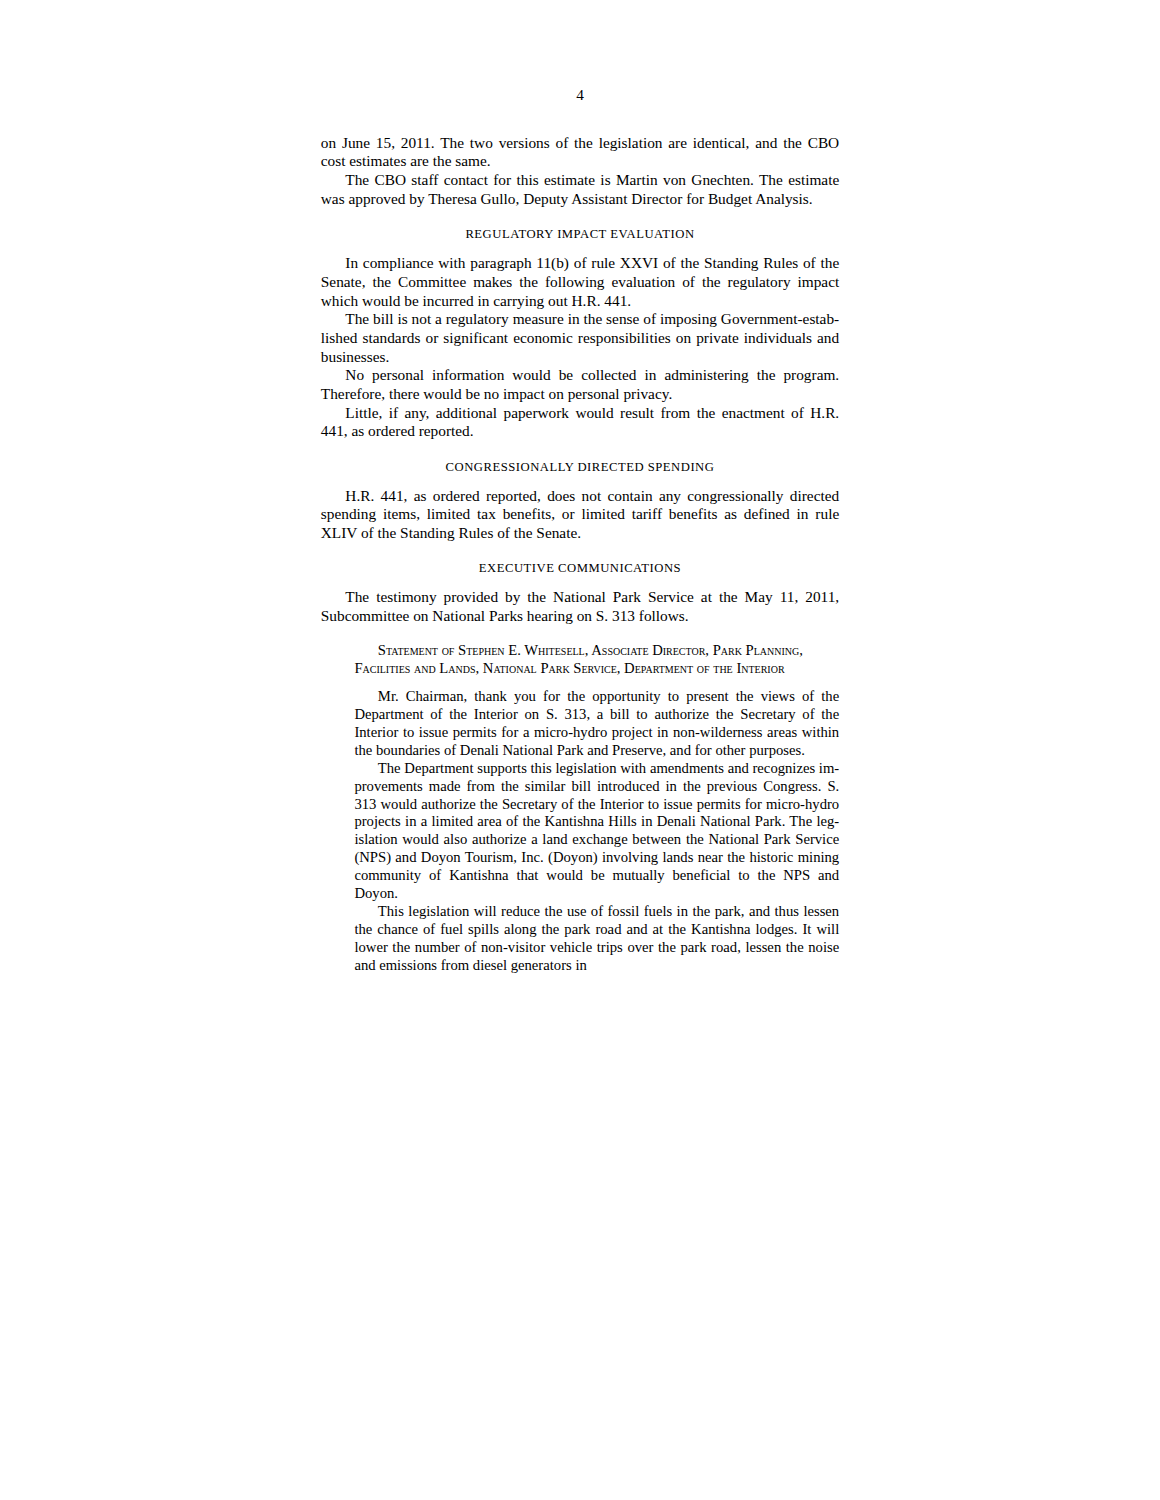4
on June 15, 2011. The two versions of the legislation are identical, and the CBO cost estimates are the same.
The CBO staff contact for this estimate is Martin von Gnechten. The estimate was approved by Theresa Gullo, Deputy Assistant Director for Budget Analysis.
Regulatory Impact Evaluation
In compliance with paragraph 11(b) of rule XXVI of the Standing Rules of the Senate, the Committee makes the following evaluation of the regulatory impact which would be incurred in carrying out H.R. 441.
The bill is not a regulatory measure in the sense of imposing Government-established standards or significant economic responsibilities on private individuals and businesses.
No personal information would be collected in administering the program. Therefore, there would be no impact on personal privacy.
Little, if any, additional paperwork would result from the enactment of H.R. 441, as ordered reported.
Congressionally Directed Spending
H.R. 441, as ordered reported, does not contain any congressionally directed spending items, limited tax benefits, or limited tariff benefits as defined in rule XLIV of the Standing Rules of the Senate.
Executive Communications
The testimony provided by the National Park Service at the May 11, 2011, Subcommittee on National Parks hearing on S. 313 follows.
Statement of Stephen E. Whitesell, Associate Director, Park Planning, Facilities and Lands, National Park Service, Department of the Interior
Mr. Chairman, thank you for the opportunity to present the views of the Department of the Interior on S. 313, a bill to authorize the Secretary of the Interior to issue permits for a micro-hydro project in non-wilderness areas within the boundaries of Denali National Park and Preserve, and for other purposes.
The Department supports this legislation with amendments and recognizes improvements made from the similar bill introduced in the previous Congress. S. 313 would authorize the Secretary of the Interior to issue permits for micro-hydro projects in a limited area of the Kantishna Hills in Denali National Park. The legislation would also authorize a land exchange between the National Park Service (NPS) and Doyon Tourism, Inc. (Doyon) involving lands near the historic mining community of Kantishna that would be mutually beneficial to the NPS and Doyon.
This legislation will reduce the use of fossil fuels in the park, and thus lessen the chance of fuel spills along the park road and at the Kantishna lodges. It will lower the number of non-visitor vehicle trips over the park road, lessen the noise and emissions from diesel generators in